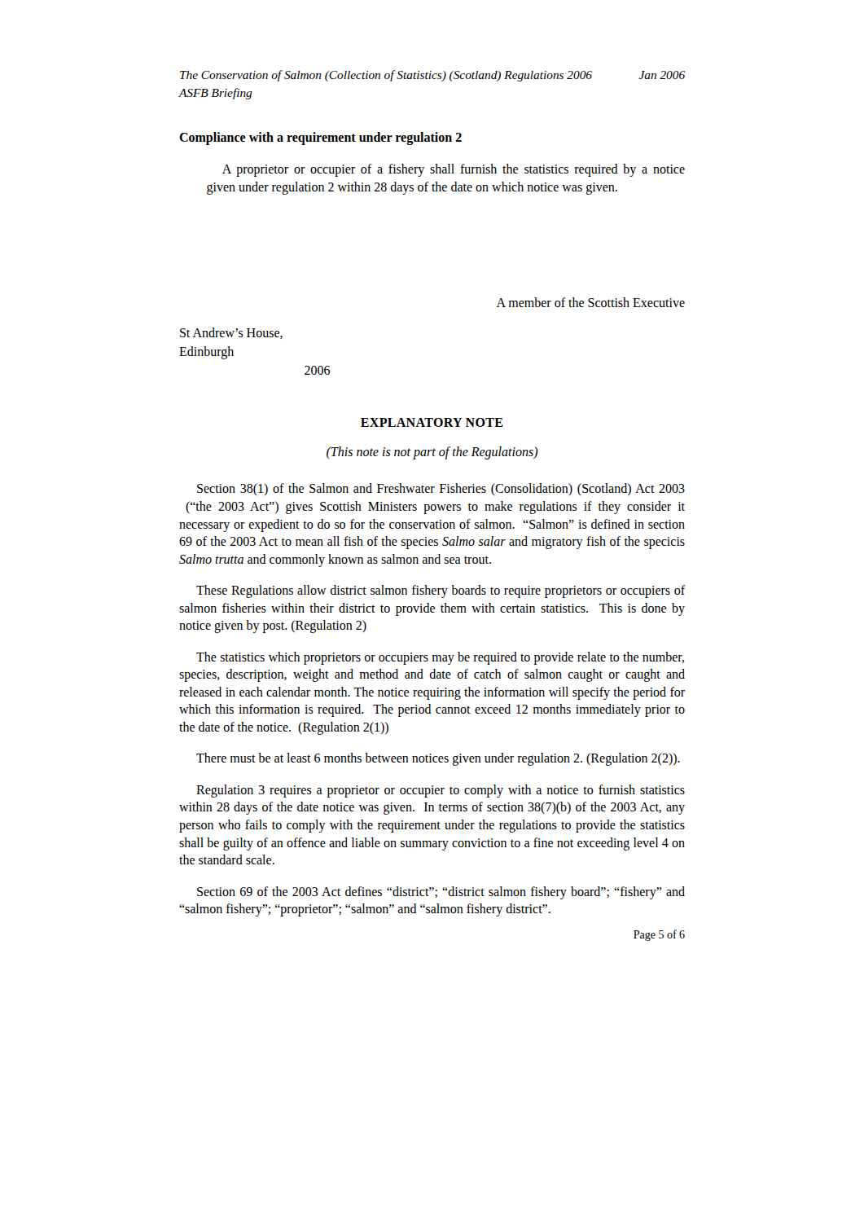The Conservation of Salmon (Collection of Statistics) (Scotland) Regulations 2006 Jan 2006
ASFB Briefing
Compliance with a requirement under regulation 2
A proprietor or occupier of a fishery shall furnish the statistics required by a notice given under regulation 2 within 28 days of the date on which notice was given.
A member of the Scottish Executive
St Andrew’s House,
Edinburgh 2006
EXPLANATORY NOTE
(This note is not part of the Regulations)
Section 38(1) of the Salmon and Freshwater Fisheries (Consolidation) (Scotland) Act 2003 (“the 2003 Act”) gives Scottish Ministers powers to make regulations if they consider it necessary or expedient to do so for the conservation of salmon. “Salmon” is defined in section 69 of the 2003 Act to mean all fish of the species Salmo salar and migratory fish of the specicis Salmo trutta and commonly known as salmon and sea trout.
These Regulations allow district salmon fishery boards to require proprietors or occupiers of salmon fisheries within their district to provide them with certain statistics. This is done by notice given by post. (Regulation 2)
The statistics which proprietors or occupiers may be required to provide relate to the number, species, description, weight and method and date of catch of salmon caught or caught and released in each calendar month. The notice requiring the information will specify the period for which this information is required. The period cannot exceed 12 months immediately prior to the date of the notice. (Regulation 2(1))
There must be at least 6 months between notices given under regulation 2. (Regulation 2(2)).
Regulation 3 requires a proprietor or occupier to comply with a notice to furnish statistics within 28 days of the date notice was given. In terms of section 38(7)(b) of the 2003 Act, any person who fails to comply with the requirement under the regulations to provide the statistics shall be guilty of an offence and liable on summary conviction to a fine not exceeding level 4 on the standard scale.
Section 69 of the 2003 Act defines “district”; “district salmon fishery board”; “fishery” and “salmon fishery”; “proprietor”; “salmon” and “salmon fishery district”.
Page 5 of 6